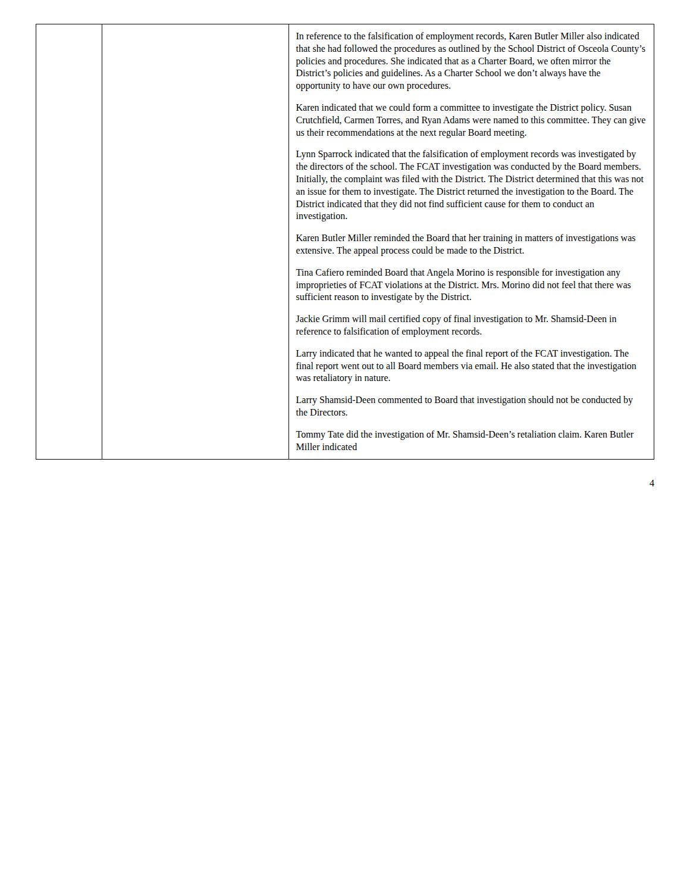| | | In reference to the falsification of employment records, Karen Butler Miller also indicated that she had followed the procedures as outlined by the School District of Osceola County’s policies and procedures. She indicated that as a Charter Board, we often mirror the District’s policies and guidelines. As a Charter School we don’t always have the opportunity to have our own procedures. Karen indicated that we could form a committee to investigate the District policy. Susan Crutchfield, Carmen Torres, and Ryan Adams were named to this committee. They can give us their recommendations at the next regular Board meeting. Lynn Sparrock indicated that the falsification of employment records was investigated by the directors of the school. The FCAT investigation was conducted by the Board members. Initially, the complaint was filed with the District. The District determined that this was not an issue for them to investigate. The District returned the investigation to the Board. The District indicated that they did not find sufficient cause for them to conduct an investigation. Karen Butler Miller reminded the Board that her training in matters of investigations was extensive. The appeal process could be made to the District. Tina Cafiero reminded Board that Angela Morino is responsible for investigation any improprieties of FCAT violations at the District. Mrs. Morino did not feel that there was sufficient reason to investigate by the District. Jackie Grimm will mail certified copy of final investigation to Mr. Shamsid-Deen in reference to falsification of employment records. Larry indicated that he wanted to appeal the final report of the FCAT investigation. The final report went out to all Board members via email. He also stated that the investigation was retaliatory in nature. Larry Shamsid-Deen commented to Board that investigation should not be conducted by the Directors. Tommy Tate did the investigation of Mr. Shamsid-Deen’s retaliation claim. Karen Butler Miller indicated |
4